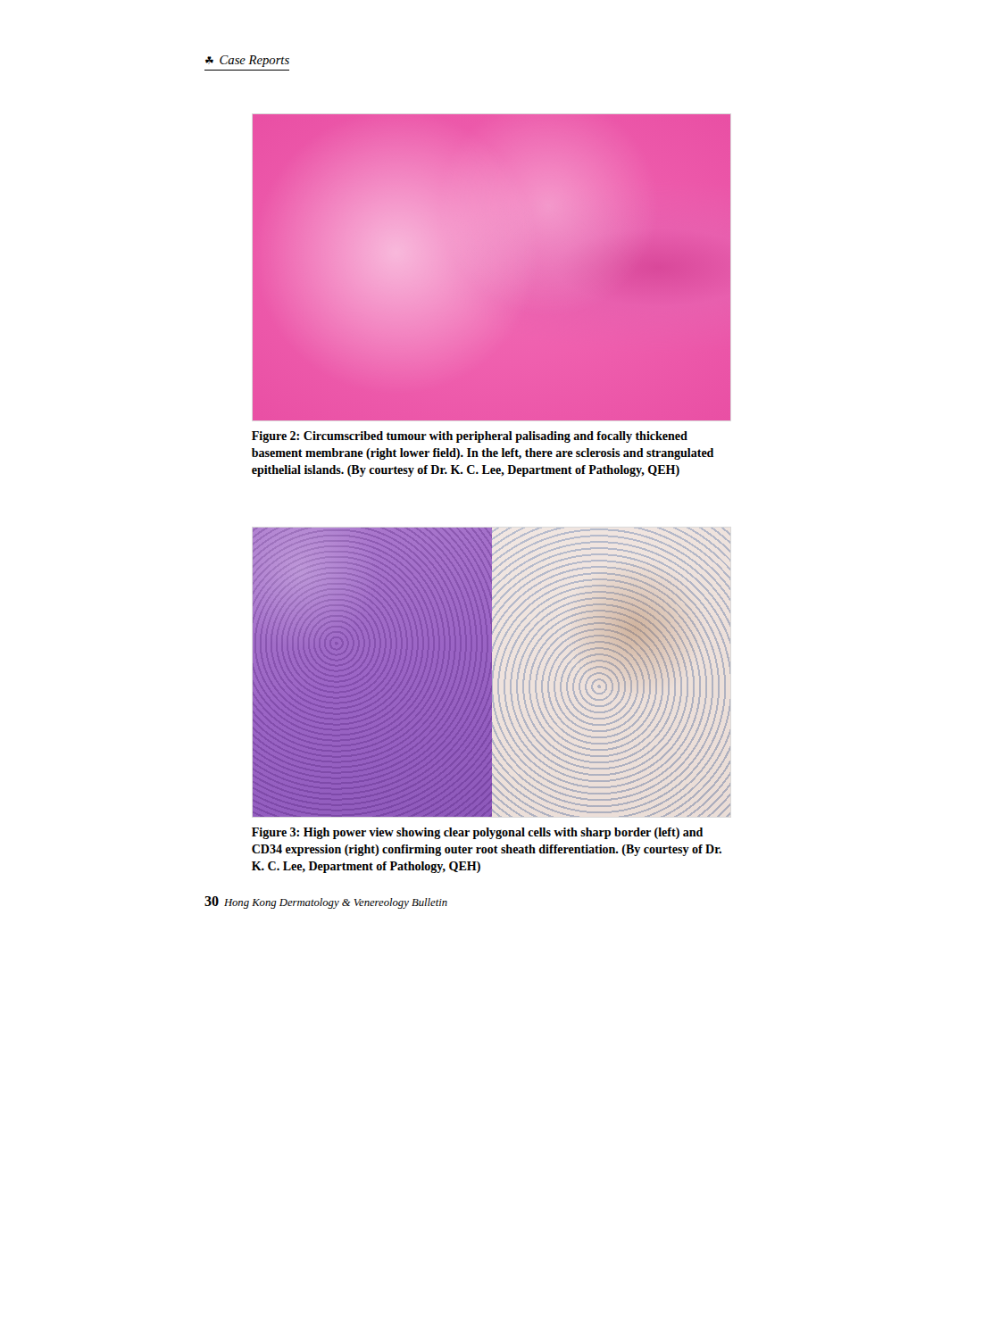☘ Case Reports
Figure 2: Circumscribed tumour with peripheral palisading and focally thickened basement membrane (right lower field). In the left, there are sclerosis and strangulated epithelial islands. (By courtesy of Dr. K. C. Lee, Department of Pathology, QEH)
Figure 3: High power view showing clear polygonal cells with sharp border (left) and CD34 expression (right) confirming outer root sheath differentiation. (By courtesy of Dr. K. C. Lee, Department of Pathology, QEH)
30 Hong Kong Dermatology & Venereology Bulletin